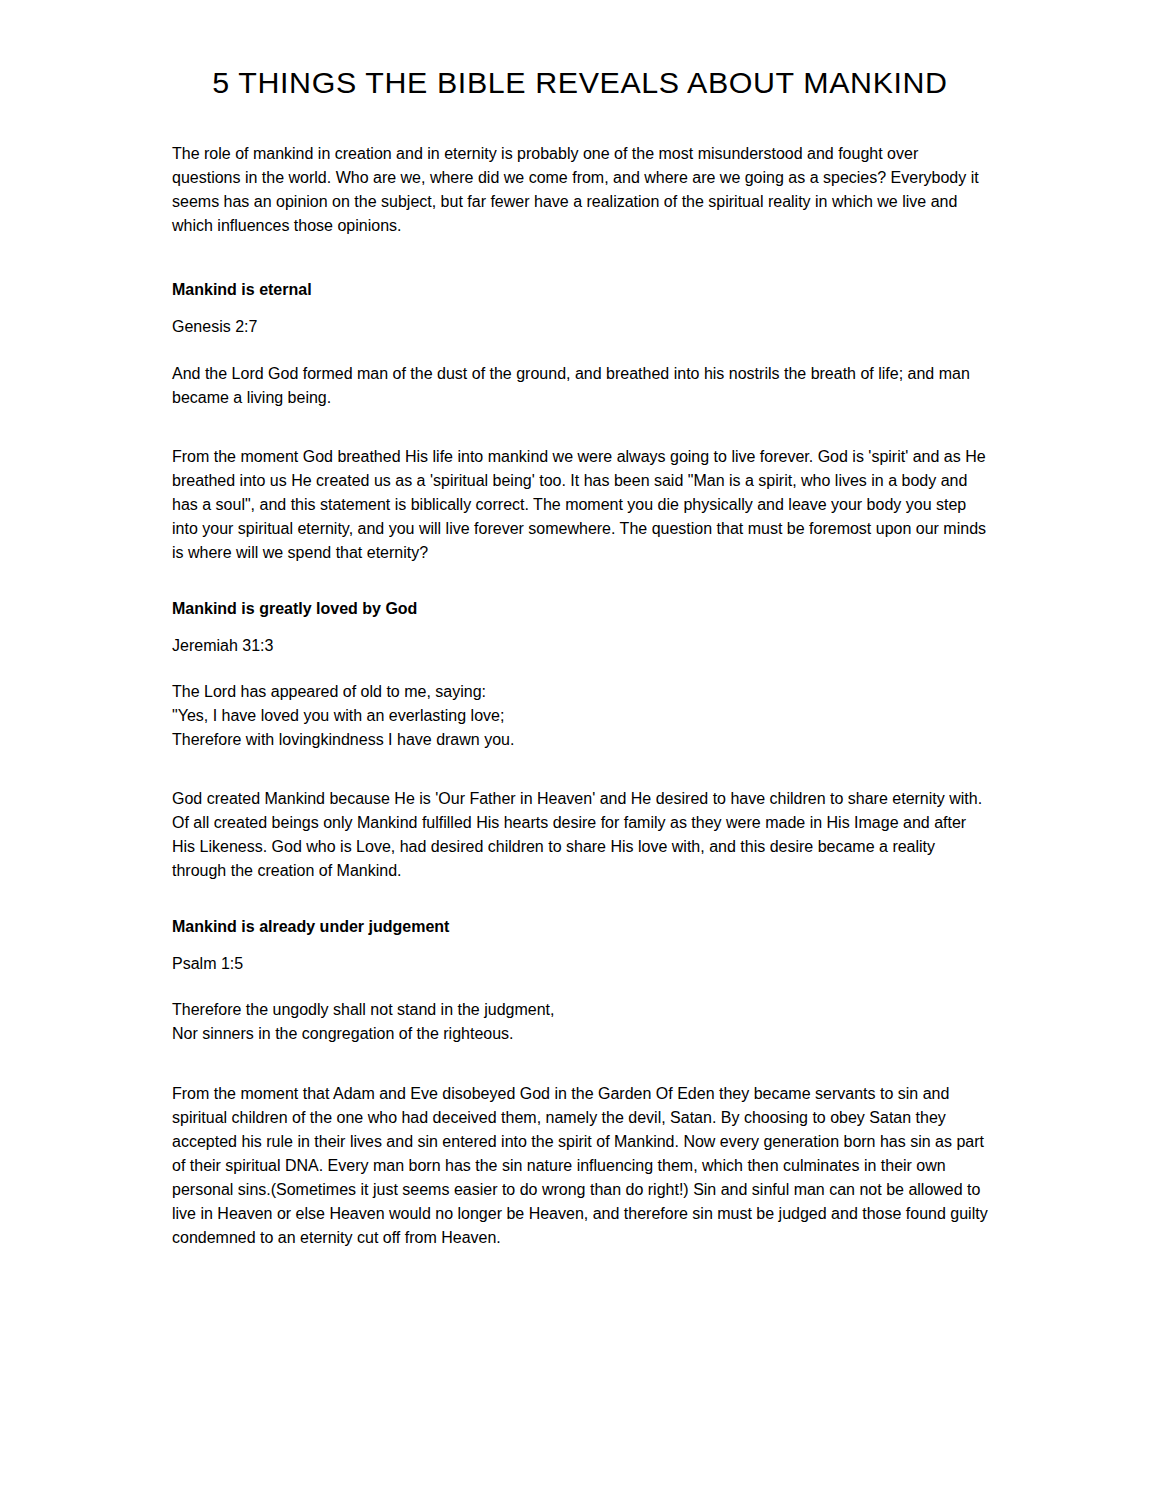5 THINGS THE BIBLE REVEALS ABOUT MANKIND
The role of mankind in creation and in eternity is probably one of the most misunderstood and fought over questions in the world. Who are we, where did we come from, and where are we going as a species? Everybody it seems has an opinion on the subject, but far fewer have a realization of the spiritual reality in which we live and which influences those opinions.
Mankind is eternal
Genesis 2:7
And the Lord God formed man of the dust of the ground, and breathed into his nostrils the breath of life; and man became a living being.
From the moment God breathed His life into mankind we were always going to live forever. God is 'spirit' and as He breathed into us He created us as a 'spiritual being' too. It has been said "Man is a spirit, who lives in a body and has a soul", and this statement is biblically correct. The moment you die physically and leave your body you step into your spiritual eternity, and you will live forever somewhere. The question that must be foremost upon our minds is where will we spend that eternity?
Mankind is greatly loved by God
Jeremiah 31:3
The Lord has appeared of old to me, saying:
"Yes, I have loved you with an everlasting love;
Therefore with lovingkindness I have drawn you.
God created Mankind because He is 'Our Father in Heaven' and He desired to have children to share eternity with. Of all created beings only Mankind fulfilled His hearts desire for family as they were made in His Image and after His Likeness. God who is Love, had desired children to share His love with, and this desire became a reality through the creation of Mankind.
Mankind is already under judgement
Psalm 1:5
Therefore the ungodly shall not stand in the judgment,
Nor sinners in the congregation of the righteous.
From the moment that Adam and Eve disobeyed God in the Garden Of Eden they became servants to sin and spiritual children of the one who had deceived them, namely the devil, Satan. By choosing to obey Satan they accepted his rule in their lives and sin entered into the spirit of Mankind. Now every generation born has sin as part of their spiritual DNA. Every man born has the sin nature influencing them, which then culminates in their own personal sins.(Sometimes it just seems easier to do wrong than do right!) Sin and sinful man can not be allowed to live in Heaven or else Heaven would no longer be Heaven, and therefore sin must be judged and those found guilty condemned to an eternity cut off from Heaven.